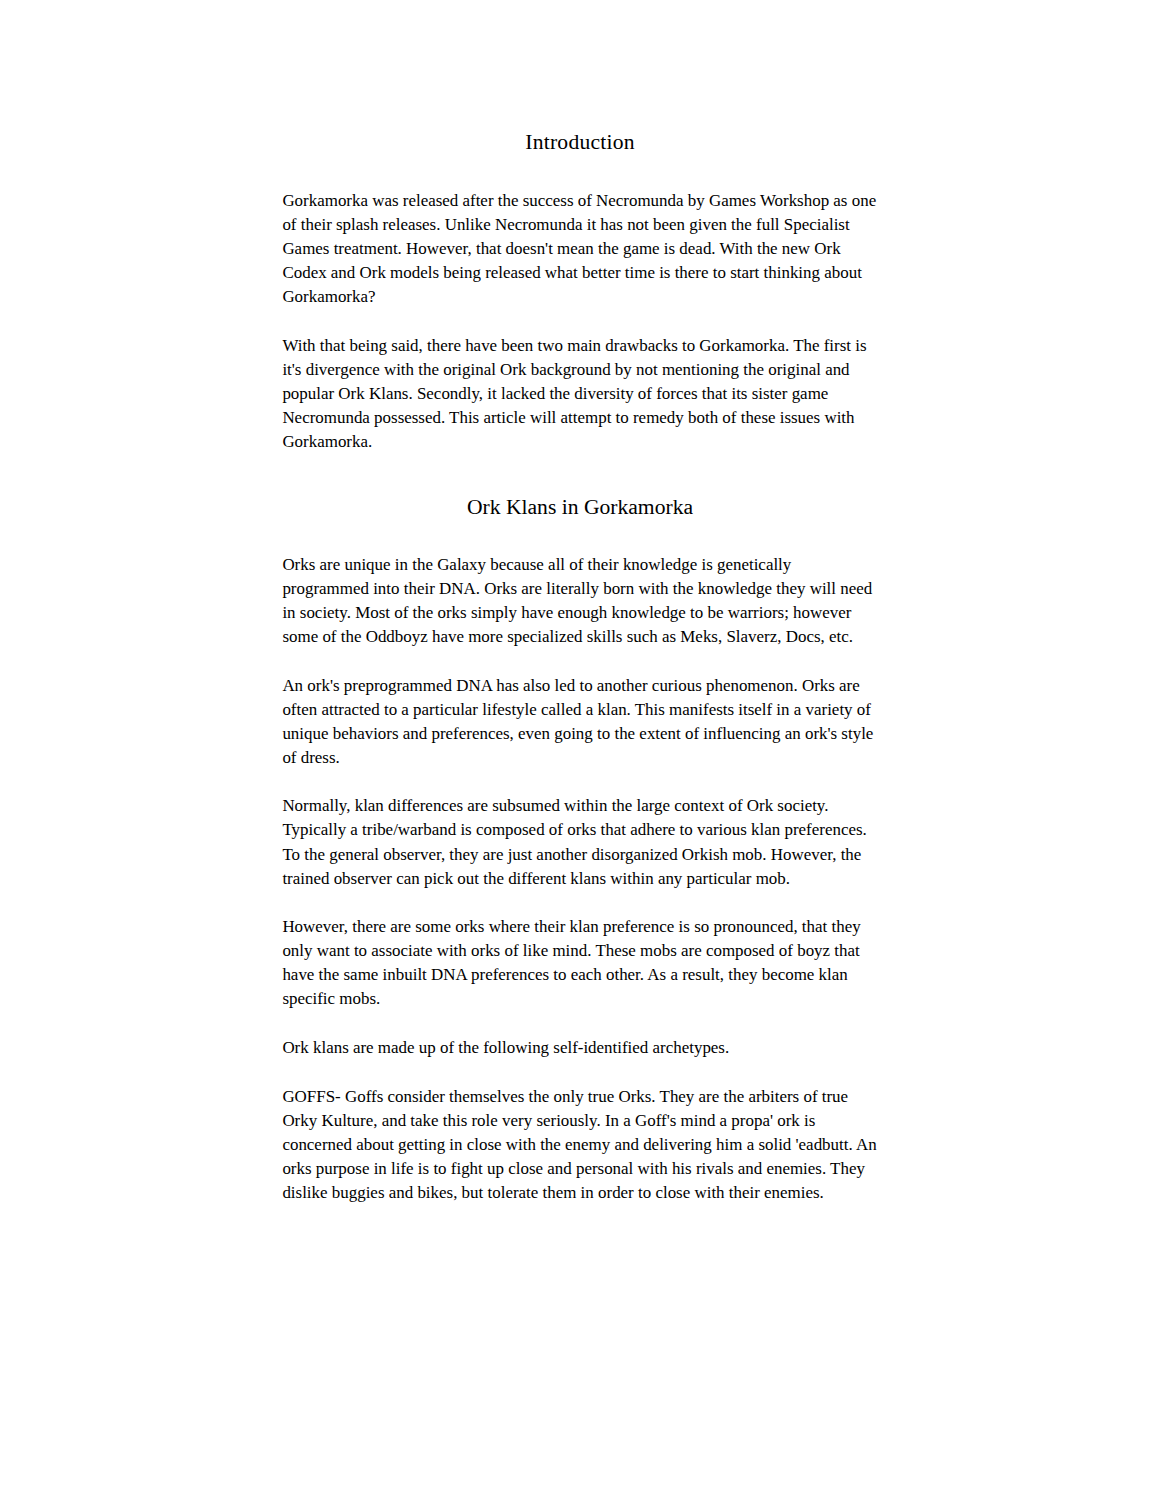Introduction
Gorkamorka was released after the success of Necromunda by Games Workshop as one of their splash releases. Unlike Necromunda it has not been given the full Specialist Games treatment. However, that doesn't mean the game is dead. With the new Ork Codex and Ork models being released what better time is there to start thinking about Gorkamorka?
With that being said, there have been two main drawbacks to Gorkamorka. The first is it's divergence with the original Ork background by not mentioning the original and popular Ork Klans. Secondly, it lacked the diversity of forces that its sister game Necromunda possessed. This article will attempt to remedy both of these issues with Gorkamorka.
Ork Klans in Gorkamorka
Orks are unique in the Galaxy because all of their knowledge is genetically programmed into their DNA. Orks are literally born with the knowledge they will need in society. Most of the orks simply have enough knowledge to be warriors; however some of the Oddboyz have more specialized skills such as Meks, Slaverz, Docs, etc.
An ork's preprogrammed DNA has also led to another curious phenomenon. Orks are often attracted to a particular lifestyle called a klan. This manifests itself in a variety of unique behaviors and preferences, even going to the extent of influencing an ork's style of dress.
Normally, klan differences are subsumed within the large context of Ork society. Typically a tribe/warband is composed of orks that adhere to various klan preferences. To the general observer, they are just another disorganized Orkish mob. However, the trained observer can pick out the different klans within any particular mob.
However, there are some orks where their klan preference is so pronounced, that they only want to associate with orks of like mind. These mobs are composed of boyz that have the same inbuilt DNA preferences to each other. As a result, they become klan specific mobs.
Ork klans are made up of the following self-identified archetypes.
GOFFS- Goffs consider themselves the only true Orks. They are the arbiters of true Orky Kulture, and take this role very seriously. In a Goff's mind a propa' ork is concerned about getting in close with the enemy and delivering him a solid 'eadbutt. An orks purpose in life is to fight up close and personal with his rivals and enemies. They dislike buggies and bikes, but tolerate them in order to close with their enemies.